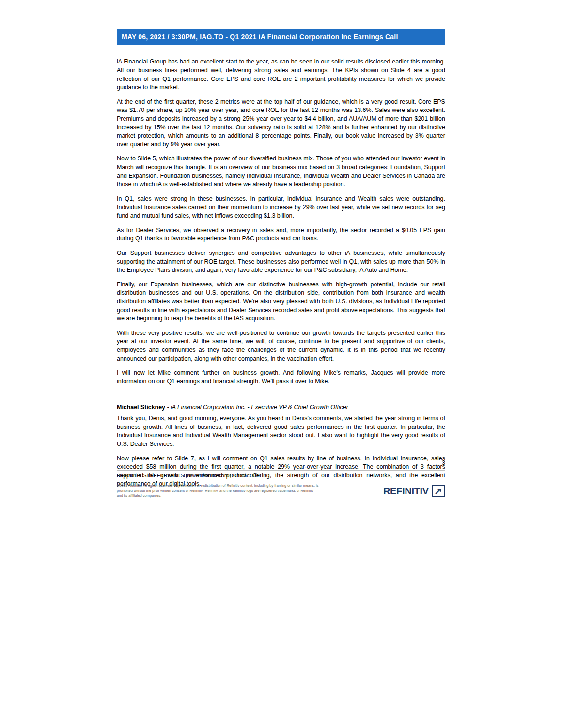MAY 06, 2021 / 3:30PM, IAG.TO - Q1 2021 iA Financial Corporation Inc Earnings Call
iA Financial Group has had an excellent start to the year, as can be seen in our solid results disclosed earlier this morning. All our business lines performed well, delivering strong sales and earnings. The KPIs shown on Slide 4 are a good reflection of our Q1 performance. Core EPS and core ROE are 2 important profitability measures for which we provide guidance to the market.
At the end of the first quarter, these 2 metrics were at the top half of our guidance, which is a very good result. Core EPS was $1.70 per share, up 20% year over year, and core ROE for the last 12 months was 13.6%. Sales were also excellent. Premiums and deposits increased by a strong 25% year over year to $4.4 billion, and AUA/AUM of more than $201 billion increased by 15% over the last 12 months. Our solvency ratio is solid at 128% and is further enhanced by our distinctive market protection, which amounts to an additional 8 percentage points. Finally, our book value increased by 3% quarter over quarter and by 9% year over year.
Now to Slide 5, which illustrates the power of our diversified business mix. Those of you who attended our investor event in March will recognize this triangle. It is an overview of our business mix based on 3 broad categories: Foundation, Support and Expansion. Foundation businesses, namely Individual Insurance, Individual Wealth and Dealer Services in Canada are those in which iA is well-established and where we already have a leadership position.
In Q1, sales were strong in these businesses. In particular, Individual Insurance and Wealth sales were outstanding. Individual Insurance sales carried on their momentum to increase by 29% over last year, while we set new records for seg fund and mutual fund sales, with net inflows exceeding $1.3 billion.
As for Dealer Services, we observed a recovery in sales and, more importantly, the sector recorded a $0.05 EPS gain during Q1 thanks to favorable experience from P&C products and car loans.
Our Support businesses deliver synergies and competitive advantages to other iA businesses, while simultaneously supporting the attainment of our ROE target. These businesses also performed well in Q1, with sales up more than 50% in the Employee Plans division, and again, very favorable experience for our P&C subsidiary, iA Auto and Home.
Finally, our Expansion businesses, which are our distinctive businesses with high-growth potential, include our retail distribution businesses and our U.S. operations. On the distribution side, contribution from both insurance and wealth distribution affiliates was better than expected. We're also very pleased with both U.S. divisions, as Individual Life reported good results in line with expectations and Dealer Services recorded sales and profit above expectations. This suggests that we are beginning to reap the benefits of the IAS acquisition.
With these very positive results, we are well-positioned to continue our growth towards the targets presented earlier this year at our investor event. At the same time, we will, of course, continue to be present and supportive of our clients, employees and communities as they face the challenges of the current dynamic. It is in this period that we recently announced our participation, along with other companies, in the vaccination effort.
I will now let Mike comment further on business growth. And following Mike's remarks, Jacques will provide more information on our Q1 earnings and financial strength. We'll pass it over to Mike.
Michael Stickney - iA Financial Corporation Inc. - Executive VP & Chief Growth Officer
Thank you, Denis, and good morning, everyone. As you heard in Denis's comments, we started the year strong in terms of business growth. All lines of business, in fact, delivered good sales performances in the first quarter. In particular, the Individual Insurance and Individual Wealth Management sector stood out. I also want to highlight the very good results of U.S. Dealer Services.
Now please refer to Slide 7, as I will comment on Q1 sales results by line of business. In Individual Insurance, sales exceeded $58 million during the first quarter, a notable 29% year-over-year increase. The combination of 3 factors supported this growth: our enhanced product offering, the strength of our distribution networks, and the excellent performance of our digital tools.
3
REFINITIV STREETEVENTS | www.refinitiv.com | Contact Us
©2021 Refinitiv. All rights reserved. Republication or redistribution of Refinitiv content, including by framing or similar means, is prohibited without the prior written consent of Refinitiv. 'Refinitiv' and the Refinitiv logo are registered trademarks of Refinitiv and its affiliated companies.
REFINITIV↗